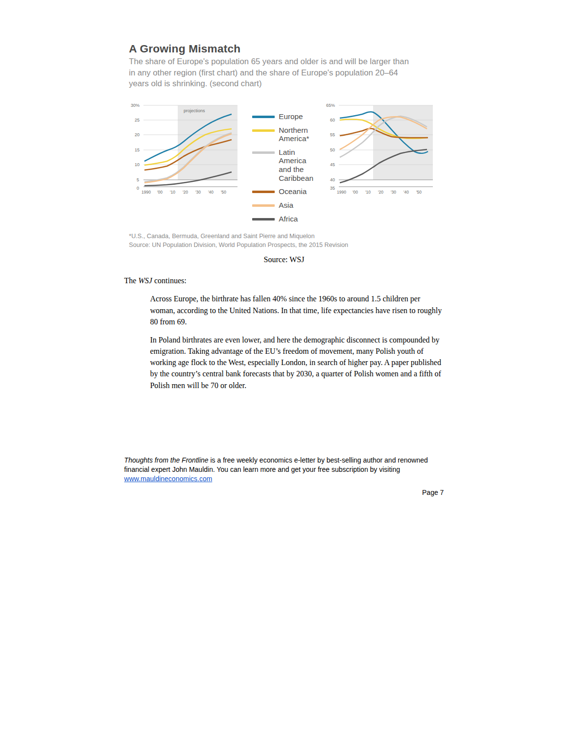A Growing Mismatch
The share of Europe's population 65 years and older is and will be larger than in any other region (first chart) and the share of Europe's population 20–64 years old is shrinking. (second chart)
30% 25 20 15 10 5 0 projections 1990 '00 '10 '20 '30 '40 '50
Europe
Northern
America*
Latin
America
and the
Caribbean
Oceania
Asia
Africa
65% 60 55 50 45 40 35 1990 '00 '10 '20 '30 '40 '50
*U.S., Canada, Bermuda, Greenland and Saint Pierre and Miquelon
Source: UN Population Division, World Population Prospects, the 2015 Revision
Source: WSJ
The WSJ continues:
Across Europe, the birthrate has fallen 40% since the 1960s to around 1.5 children per woman, according to the United Nations. In that time, life expectancies have risen to roughly 80 from 69.
In Poland birthrates are even lower, and here the demographic disconnect is compounded by emigration. Taking advantage of the EU’s freedom of movement, many Polish youth of working age flock to the West, especially London, in search of higher pay. A paper published by the country’s central bank forecasts that by 2030, a quarter of Polish women and a fifth of Polish men will be 70 or older.
Thoughts from the Frontline is a free weekly economics e-letter by best-selling author and renowned financial expert John Mauldin. You can learn more and get your free subscription by visiting www.mauldineconomics.com
Page 7